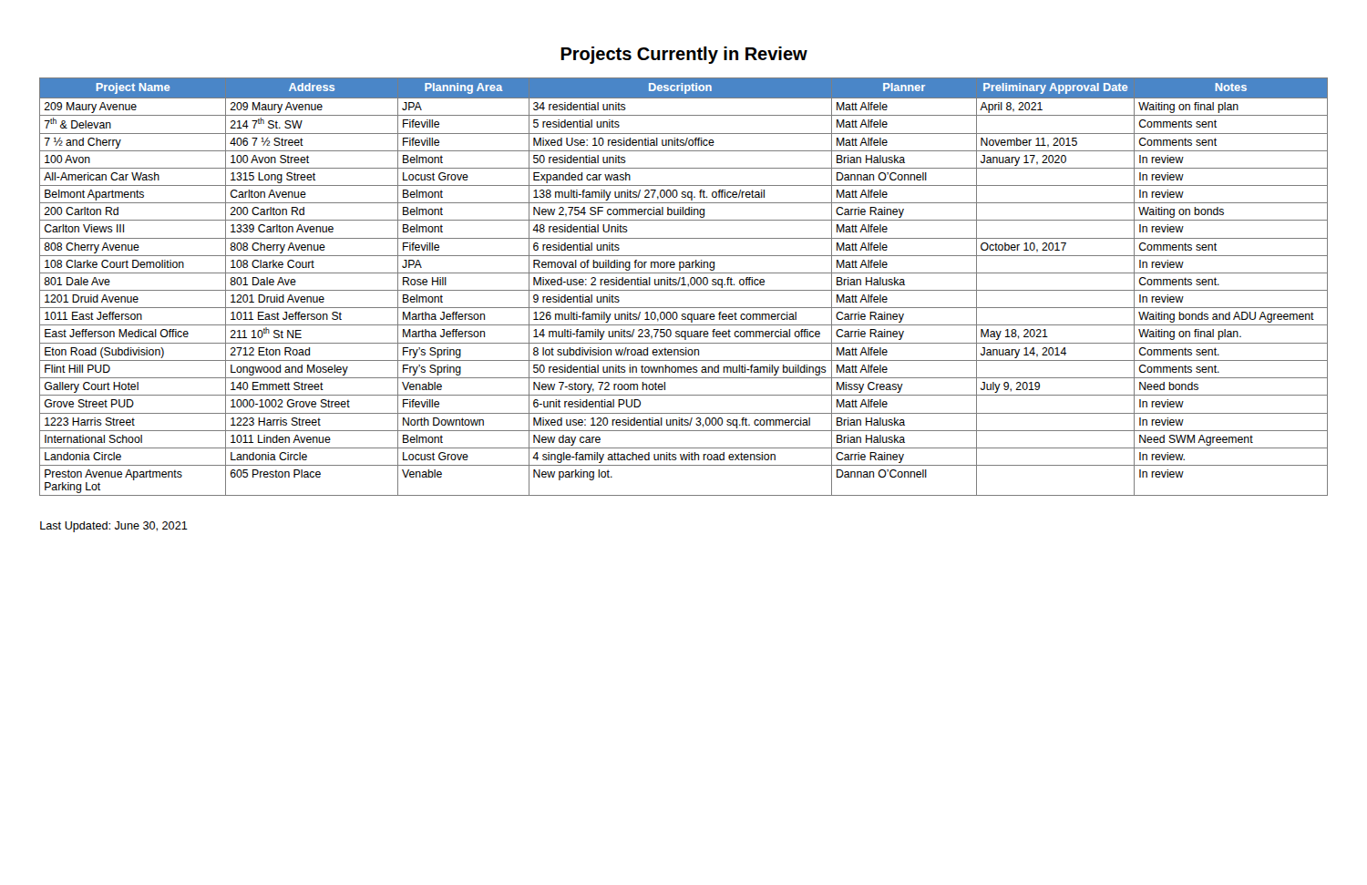Projects Currently in Review
| Project Name | Address | Planning Area | Description | Planner | Preliminary Approval Date | Notes |
| --- | --- | --- | --- | --- | --- | --- |
| 209 Maury Avenue | 209 Maury Avenue | JPA | 34 residential units | Matt Alfele | April 8, 2021 | Waiting on final plan |
| 7 th & Delevan | 214 7 th St. SW | Fifeville | 5 residential units | Matt Alfele | | Comments sent |
| 7 ½ and Cherry | 406 7 ½ Street | Fifeville | Mixed Use: 10 residential units/office | Matt Alfele | November 11, 2015 | Comments sent |
| 100 Avon | 100 Avon Street | Belmont | 50 residential units | Brian Haluska | January 17, 2020 | In review |
| All-American Car Wash | 1315 Long Street | Locust Grove | Expanded car wash | Dannan O’Connell | | In review |
| Belmont Apartments | Carlton Avenue | Belmont | 138 multi-family units/ 27,000 sq. ft. office/retail | Matt Alfele | | In review |
| 200 Carlton Rd | 200 Carlton Rd | Belmont | New 2,754 SF commercial building | Carrie Rainey | | Waiting on bonds |
| Carlton Views III | 1339 Carlton Avenue | Belmont | 48 residential Units | Matt Alfele | | In review |
| 808 Cherry Avenue | 808 Cherry Avenue | Fifeville | 6 residential units | Matt Alfele | October 10, 2017 | Comments sent |
| 108 Clarke Court Demolition | 108 Clarke Court | JPA | Removal of building for more parking | Matt Alfele | | In review |
| 801 Dale Ave | 801 Dale Ave | Rose Hill | Mixed-use: 2 residential units/1,000 sq.ft. office | Brian Haluska | | Comments sent. |
| 1201 Druid Avenue | 1201 Druid Avenue | Belmont | 9 residential units | Matt Alfele | | In review |
| 1011 East Jefferson | 1011 East Jefferson St | Martha Jefferson | 126 multi-family units/ 10,000 square feet commercial | Carrie Rainey | | Waiting bonds and ADU Agreement |
| East Jefferson Medical Office | 211 10 th St NE | Martha Jefferson | 14 multi-family units/ 23,750 square feet commercial office | Carrie Rainey | May 18, 2021 | Waiting on final plan. |
| Eton Road (Subdivision) | 2712 Eton Road | Fry’s Spring | 8 lot subdivision w/road extension | Matt Alfele | January 14, 2014 | Comments sent. |
| Flint Hill PUD | Longwood and Moseley | Fry’s Spring | 50 residential units in townhomes and multi-family buildings | Matt Alfele | | Comments sent. |
| Gallery Court Hotel | 140 Emmett Street | Venable | New 7-story, 72 room hotel | Missy Creasy | July 9, 2019 | Need bonds |
| Grove Street PUD | 1000-1002 Grove Street | Fifeville | 6-unit residential PUD | Matt Alfele | | In review |
| 1223 Harris Street | 1223 Harris Street | North Downtown | Mixed use: 120 residential units/ 3,000 sq.ft. commercial | Brian Haluska | | In review |
| International School | 1011 Linden Avenue | Belmont | New day care | Brian Haluska | | Need SWM Agreement |
| Landonia Circle | Landonia Circle | Locust Grove | 4 single-family attached units with road extension | Carrie Rainey | | In review. |
| Preston Avenue Apartments Parking Lot | 605 Preston Place | Venable | New parking lot. | Dannan O’Connell | | In review |
Last Updated: June 30, 2021